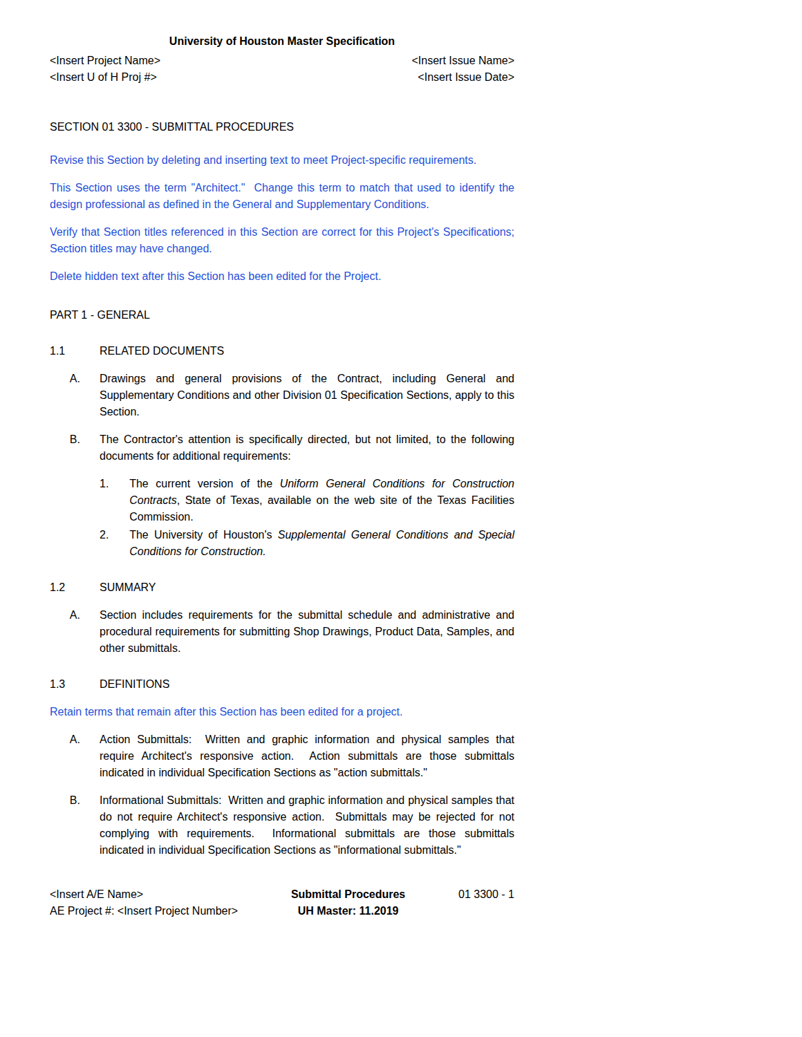University of Houston Master Specification
<Insert Project Name>
<Insert Issue Name>
<Insert U of H Proj #>
<Insert Issue Date>
SECTION 01 3300 - SUBMITTAL PROCEDURES
Revise this Section by deleting and inserting text to meet Project-specific requirements.
This Section uses the term "Architect." Change this term to match that used to identify the design professional as defined in the General and Supplementary Conditions.
Verify that Section titles referenced in this Section are correct for this Project's Specifications; Section titles may have changed.
Delete hidden text after this Section has been edited for the Project.
PART 1 - GENERAL
1.1 RELATED DOCUMENTS
A.
Drawings and general provisions of the Contract, including General and Supplementary Conditions and other Division 01 Specification Sections, apply to this Section.
B.
The Contractor's attention is specifically directed, but not limited, to the following documents for additional requirements:
1.
The current version of the Uniform General Conditions for Construction Contracts, State of Texas, available on the web site of the Texas Facilities Commission.
2.
The University of Houston's Supplemental General Conditions and Special Conditions for Construction.
1.2 SUMMARY
A.
Section includes requirements for the submittal schedule and administrative and procedural requirements for submitting Shop Drawings, Product Data, Samples, and other submittals.
1.3 DEFINITIONS
Retain terms that remain after this Section has been edited for a project.
A.
Action Submittals: Written and graphic information and physical samples that require Architect's responsive action. Action submittals are those submittals indicated in individual Specification Sections as "action submittals."
B.
Informational Submittals: Written and graphic information and physical samples that do not require Architect's responsive action. Submittals may be rejected for not complying with requirements. Informational submittals are those submittals indicated in individual Specification Sections as "informational submittals."
<Insert A/E Name> AE Project #: <Insert Project Number>
Submittal Procedures UH Master: 11.2019
01 3300 - 1